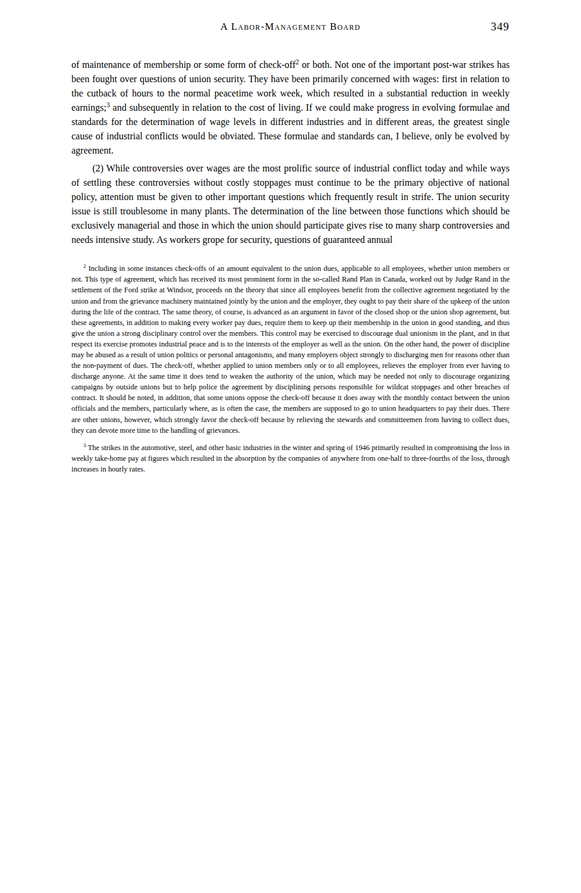A Labor-Management Board 349
of maintenance of membership or some form of check-off2 or both. Not one of the important post-war strikes has been fought over questions of union security. They have been primarily concerned with wages: first in relation to the cutback of hours to the normal peacetime work week, which resulted in a substantial reduction in weekly earnings;3 and subsequently in relation to the cost of living. If we could make progress in evolving formulae and standards for the determination of wage levels in different industries and in different areas, the greatest single cause of industrial conflicts would be obviated. These formulae and standards can, I believe, only be evolved by agreement.
(2) While controversies over wages are the most prolific source of industrial conflict today and while ways of settling these controversies without costly stoppages must continue to be the primary objective of national policy, attention must be given to other important questions which frequently result in strife. The union security issue is still troublesome in many plants. The determination of the line between those functions which should be exclusively managerial and those in which the union should participate gives rise to many sharp controversies and needs intensive study. As workers grope for security, questions of guaranteed annual
2 Including in some instances check-offs of an amount equivalent to the union dues, applicable to all employees, whether union members or not. This type of agreement, which has received its most prominent form in the so-called Rand Plan in Canada, worked out by Judge Rand in the settlement of the Ford strike at Windsor, proceeds on the theory that since all employees benefit from the collective agreement negotiated by the union and from the grievance machinery maintained jointly by the union and the employer, they ought to pay their share of the upkeep of the union during the life of the contract. The same theory, of course, is advanced as an argument in favor of the closed shop or the union shop agreement, but these agreements, in addition to making every worker pay dues, require them to keep up their membership in the union in good standing, and thus give the union a strong disciplinary control over the members. This control may be exercised to discourage dual unionism in the plant, and in that respect its exercise promotes industrial peace and is to the interests of the employer as well as the union. On the other hand, the power of discipline may be abused as a result of union politics or personal antagonisms, and many employers object strongly to discharging men for reasons other than the non-payment of dues. The check-off, whether applied to union members only or to all employees, relieves the employer from ever having to discharge anyone. At the same time it does tend to weaken the authority of the union, which may be needed not only to discourage organizing campaigns by outside unions but to help police the agreement by disciplining persons responsible for wildcat stoppages and other breaches of contract. It should be noted, in addition, that some unions oppose the check-off because it does away with the monthly contact between the union officials and the members, particularly where, as is often the case, the members are supposed to go to union headquarters to pay their dues. There are other unions, however, which strongly favor the check-off because by relieving the stewards and committeemen from having to collect dues, they can devote more time to the handling of grievances.
3 The strikes in the automotive, steel, and other basic industries in the winter and spring of 1946 primarily resulted in compromising the loss in weekly take-home pay at figures which resulted in the absorption by the companies of anywhere from one-half to three-fourths of the loss, through increases in hourly rates.